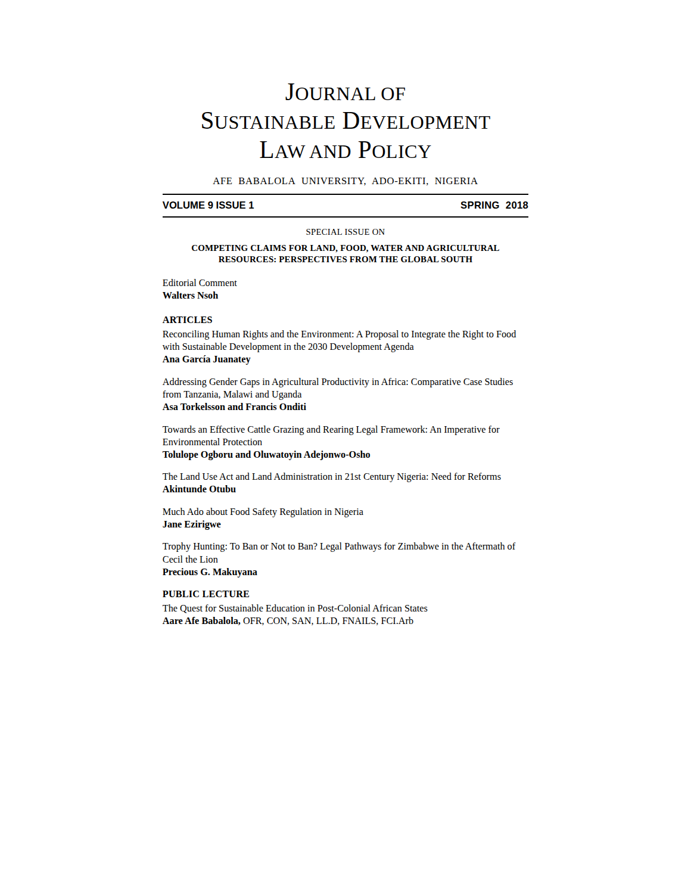JOURNAL OF
SUSTAINABLE DEVELOPMENT
LAW AND POLICY
AFE BABALOLA UNIVERSITY, ADO-EKITI, NIGERIA
VOLUME 9 ISSUE 1 SPRING 2018
SPECIAL ISSUE ON
COMPETING CLAIMS FOR LAND, FOOD, WATER AND AGRICULTURAL RESOURCES: PERSPECTIVES FROM THE GLOBAL SOUTH
Editorial Comment
Walters Nsoh
ARTICLES
Reconciling Human Rights and the Environment: A Proposal to Integrate the Right to Food with Sustainable Development in the 2030 Development Agenda
Ana García Juanatey
Addressing Gender Gaps in Agricultural Productivity in Africa: Comparative Case Studies from Tanzania, Malawi and Uganda
Asa Torkelsson and Francis Onditi
Towards an Effective Cattle Grazing and Rearing Legal Framework: An Imperative for Environmental Protection
Tolulope Ogboru and Oluwatoyin Adejonwo-Osho
The Land Use Act and Land Administration in 21st Century Nigeria: Need for Reforms
Akintunde Otubu
Much Ado about Food Safety Regulation in Nigeria
Jane Ezirigwe
Trophy Hunting: To Ban or Not to Ban? Legal Pathways for Zimbabwe in the Aftermath of Cecil the Lion
Precious G. Makuyana
PUBLIC LECTURE
The Quest for Sustainable Education in Post-Colonial African States
Aare Afe Babalola, OFR, CON, SAN, LL.D, FNAILS, FCI.Arb